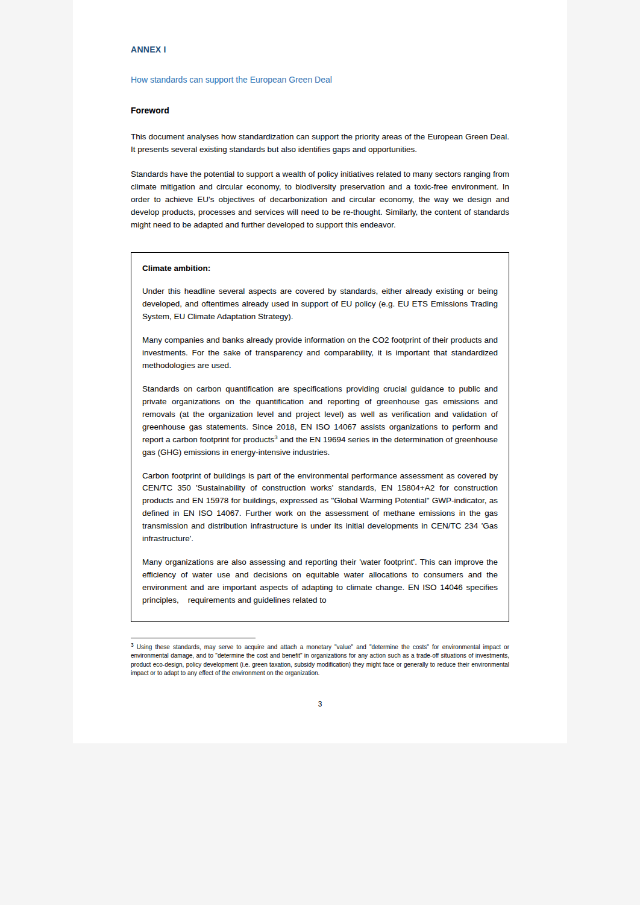ANNEX I
How standards can support the European Green Deal
Foreword
This document analyses how standardization can support the priority areas of the European Green Deal. It presents several existing standards but also identifies gaps and opportunities.
Standards have the potential to support a wealth of policy initiatives related to many sectors ranging from climate mitigation and circular economy, to biodiversity preservation and a toxic-free environment. In order to achieve EU's objectives of decarbonization and circular economy, the way we design and develop products, processes and services will need to be re-thought. Similarly, the content of standards might need to be adapted and further developed to support this endeavor.
Climate ambition:
Under this headline several aspects are covered by standards, either already existing or being developed, and oftentimes already used in support of EU policy (e.g. EU ETS Emissions Trading System, EU Climate Adaptation Strategy).
Many companies and banks already provide information on the CO2 footprint of their products and investments. For the sake of transparency and comparability, it is important that standardized methodologies are used.
Standards on carbon quantification are specifications providing crucial guidance to public and private organizations on the quantification and reporting of greenhouse gas emissions and removals (at the organization level and project level) as well as verification and validation of greenhouse gas statements. Since 2018, EN ISO 14067 assists organizations to perform and report a carbon footprint for products3 and the EN 19694 series in the determination of greenhouse gas (GHG) emissions in energy-intensive industries.
Carbon footprint of buildings is part of the environmental performance assessment as covered by CEN/TC 350 'Sustainability of construction works' standards, EN 15804+A2 for construction products and EN 15978 for buildings, expressed as "Global Warming Potential" GWP-indicator, as defined in EN ISO 14067. Further work on the assessment of methane emissions in the gas transmission and distribution infrastructure is under its initial developments in CEN/TC 234 'Gas infrastructure'.
Many organizations are also assessing and reporting their 'water footprint'. This can improve the efficiency of water use and decisions on equitable water allocations to consumers and the environment and are important aspects of adapting to climate change. EN ISO 14046 specifies principles, requirements and guidelines related to
3 Using these standards, may serve to acquire and attach a monetary "value" and "determine the costs" for environmental impact or environmental damage, and to "determine the cost and benefit" in organizations for any action such as a trade-off situations of investments, product eco-design, policy development (i.e. green taxation, subsidy modification) they might face or generally to reduce their environmental impact or to adapt to any effect of the environment on the organization.
3